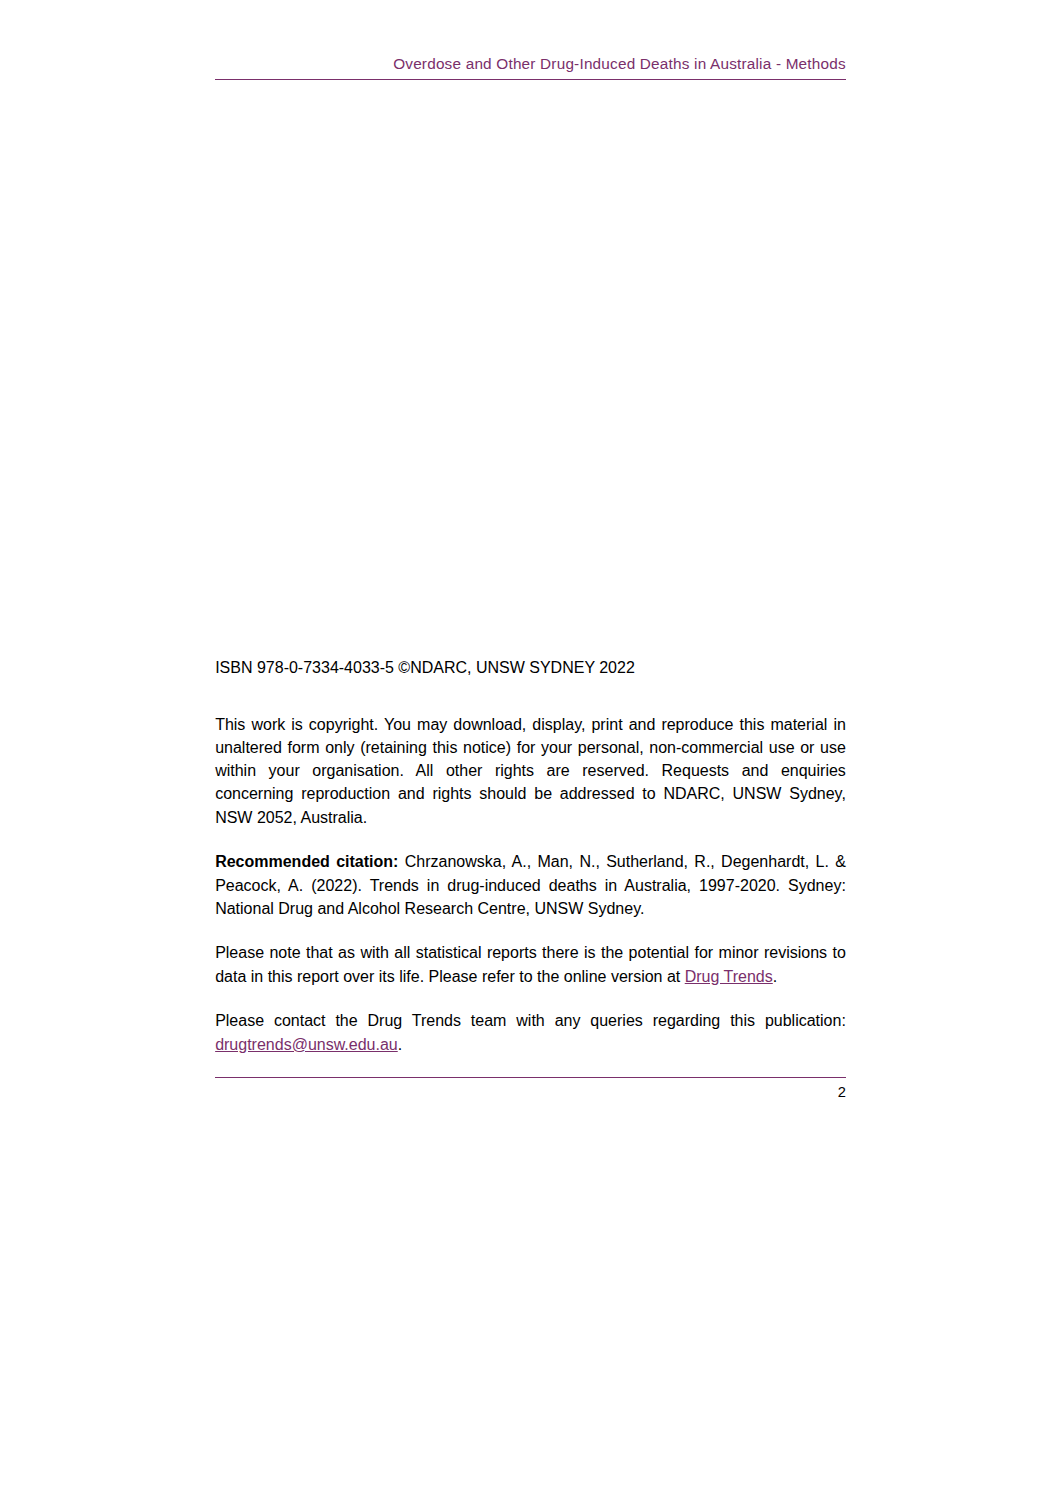Overdose and Other Drug-Induced Deaths in Australia - Methods
ISBN 978-0-7334-4033-5 ©NDARC, UNSW SYDNEY 2022
This work is copyright. You may download, display, print and reproduce this material in unaltered form only (retaining this notice) for your personal, non-commercial use or use within your organisation. All other rights are reserved. Requests and enquiries concerning reproduction and rights should be addressed to NDARC, UNSW Sydney, NSW 2052, Australia.
Recommended citation: Chrzanowska, A., Man, N., Sutherland, R., Degenhardt, L. & Peacock, A. (2022). Trends in drug-induced deaths in Australia, 1997-2020. Sydney: National Drug and Alcohol Research Centre, UNSW Sydney.
Please note that as with all statistical reports there is the potential for minor revisions to data in this report over its life. Please refer to the online version at Drug Trends.
Please contact the Drug Trends team with any queries regarding this publication: drugtrends@unsw.edu.au.
2